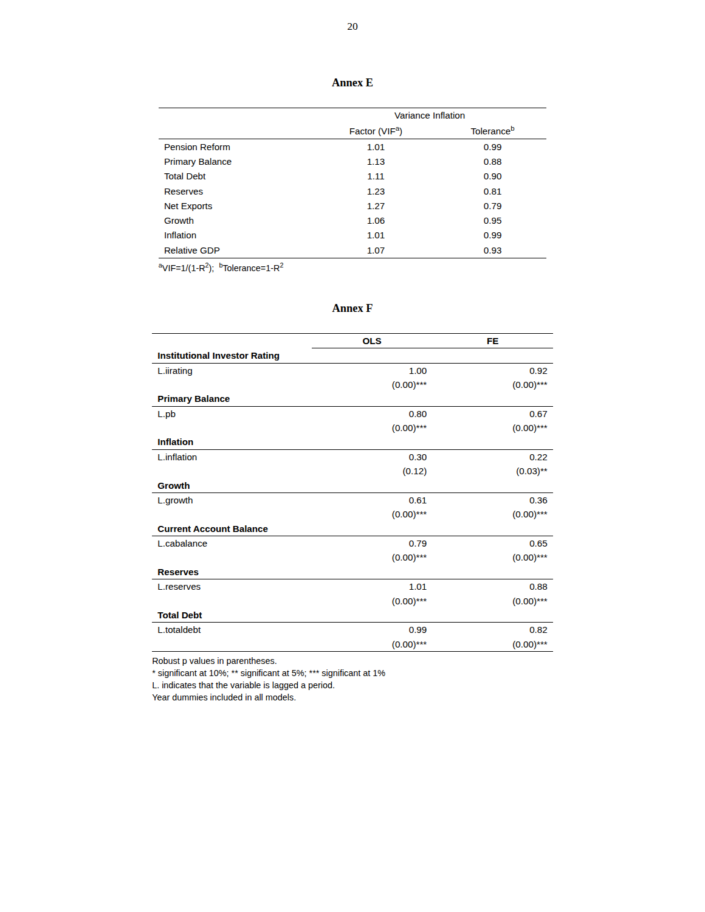20
Annex E
| | Variance Inflation |
| --- | --- |
| | Factor (VIF a ) | Tolerance b |
| Pension Reform | 1.01 | 0.99 |
| Primary Balance | 1.13 | 0.88 |
| Total Debt | 1.11 | 0.90 |
| Reserves | 1.23 | 0.81 |
| Net Exports | 1.27 | 0.79 |
| Growth | 1.06 | 0.95 |
| Inflation | 1.01 | 0.99 |
| Relative GDP | 1.07 | 0.93 |
aVIF=1/(1-R2); bTolerance=1-R2
Annex F
| | OLS | FE |
| --- | --- | --- |
| Institutional Investor Rating |
| L.iirating | 1.00 | 0.92 |
| | (0.00)*** | (0.00)*** |
| Primary Balance |
| L.pb | 0.80 | 0.67 |
| | (0.00)*** | (0.00)*** |
| Inflation |
| L.inflation | 0.30 | 0.22 |
| | (0.12) | (0.03)** |
| Growth |
| L.growth | 0.61 | 0.36 |
| | (0.00)*** | (0.00)*** |
| Current Account Balance |
| L.cabalance | 0.79 | 0.65 |
| | (0.00)*** | (0.00)*** |
| Reserves |
| L.reserves | 1.01 | 0.88 |
| | (0.00)*** | (0.00)*** |
| Total Debt |
| L.totaldebt | 0.99 | 0.82 |
| | (0.00)*** | (0.00)*** |
Robust p values in parentheses.
* significant at 10%; ** significant at 5%; *** significant at 1%
L. indicates that the variable is lagged a period.
Year dummies included in all models.